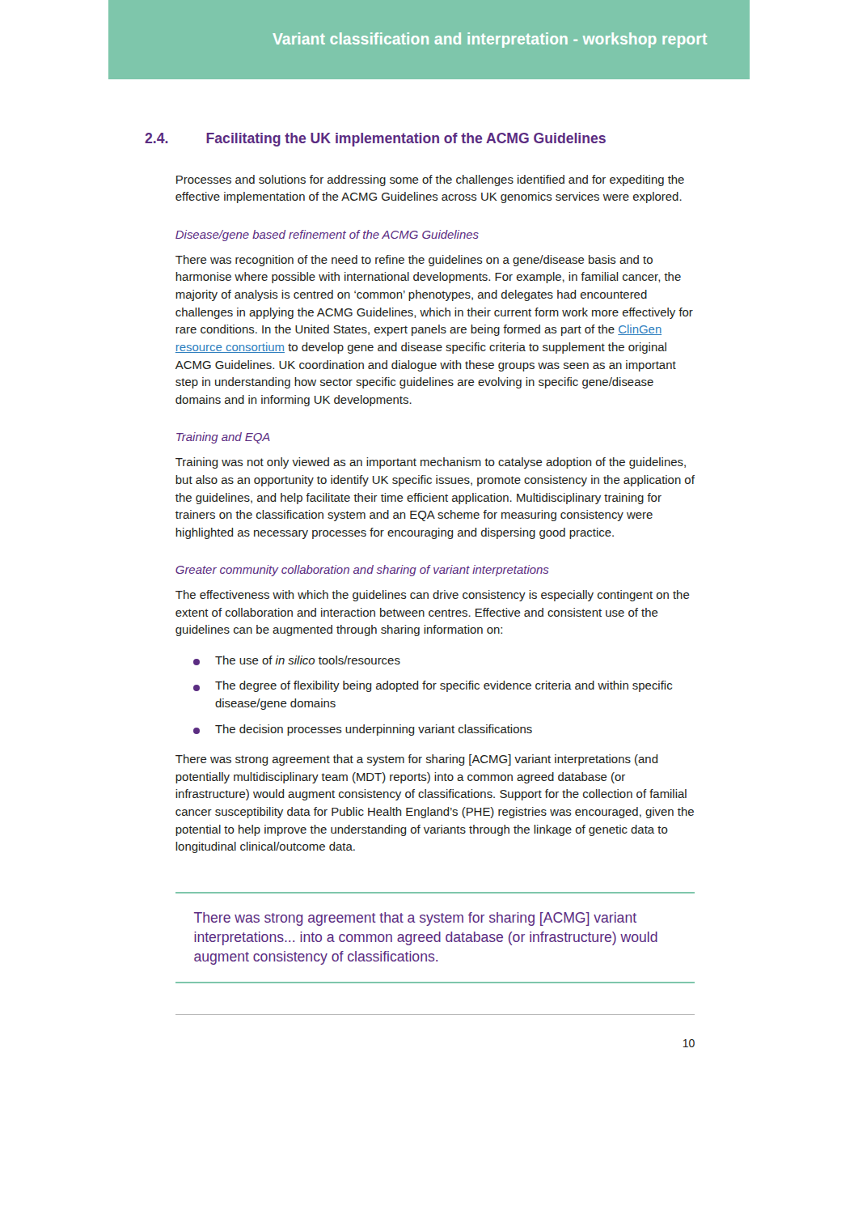Variant classification and interpretation - workshop report
2.4. Facilitating the UK implementation of the ACMG Guidelines
Processes and solutions for addressing some of the challenges identified and for expediting the effective implementation of the ACMG Guidelines across UK genomics services were explored.
Disease/gene based refinement of the ACMG Guidelines
There was recognition of the need to refine the guidelines on a gene/disease basis and to harmonise where possible with international developments. For example, in familial cancer, the majority of analysis is centred on ‘common’ phenotypes, and delegates had encountered challenges in applying the ACMG Guidelines, which in their current form work more effectively for rare conditions. In the United States, expert panels are being formed as part of the ClinGen resource consortium to develop gene and disease specific criteria to supplement the original ACMG Guidelines. UK coordination and dialogue with these groups was seen as an important step in understanding how sector specific guidelines are evolving in specific gene/disease domains and in informing UK developments.
Training and EQA
Training was not only viewed as an important mechanism to catalyse adoption of the guidelines, but also as an opportunity to identify UK specific issues, promote consistency in the application of the guidelines, and help facilitate their time efficient application. Multidisciplinary training for trainers on the classification system and an EQA scheme for measuring consistency were highlighted as necessary processes for encouraging and dispersing good practice.
Greater community collaboration and sharing of variant interpretations
The effectiveness with which the guidelines can drive consistency is especially contingent on the extent of collaboration and interaction between centres. Effective and consistent use of the guidelines can be augmented through sharing information on:
The use of in silico tools/resources
The degree of flexibility being adopted for specific evidence criteria and within specific disease/gene domains
The decision processes underpinning variant classifications
There was strong agreement that a system for sharing [ACMG] variant interpretations (and potentially multidisciplinary team (MDT) reports) into a common agreed database (or infrastructure) would augment consistency of classifications. Support for the collection of familial cancer susceptibility data for Public Health England’s (PHE) registries was encouraged, given the potential to help improve the understanding of variants through the linkage of genetic data to longitudinal clinical/outcome data.
There was strong agreement that a system for sharing [ACMG] variant interpretations... into a common agreed database (or infrastructure) would augment consistency of classifications.
10